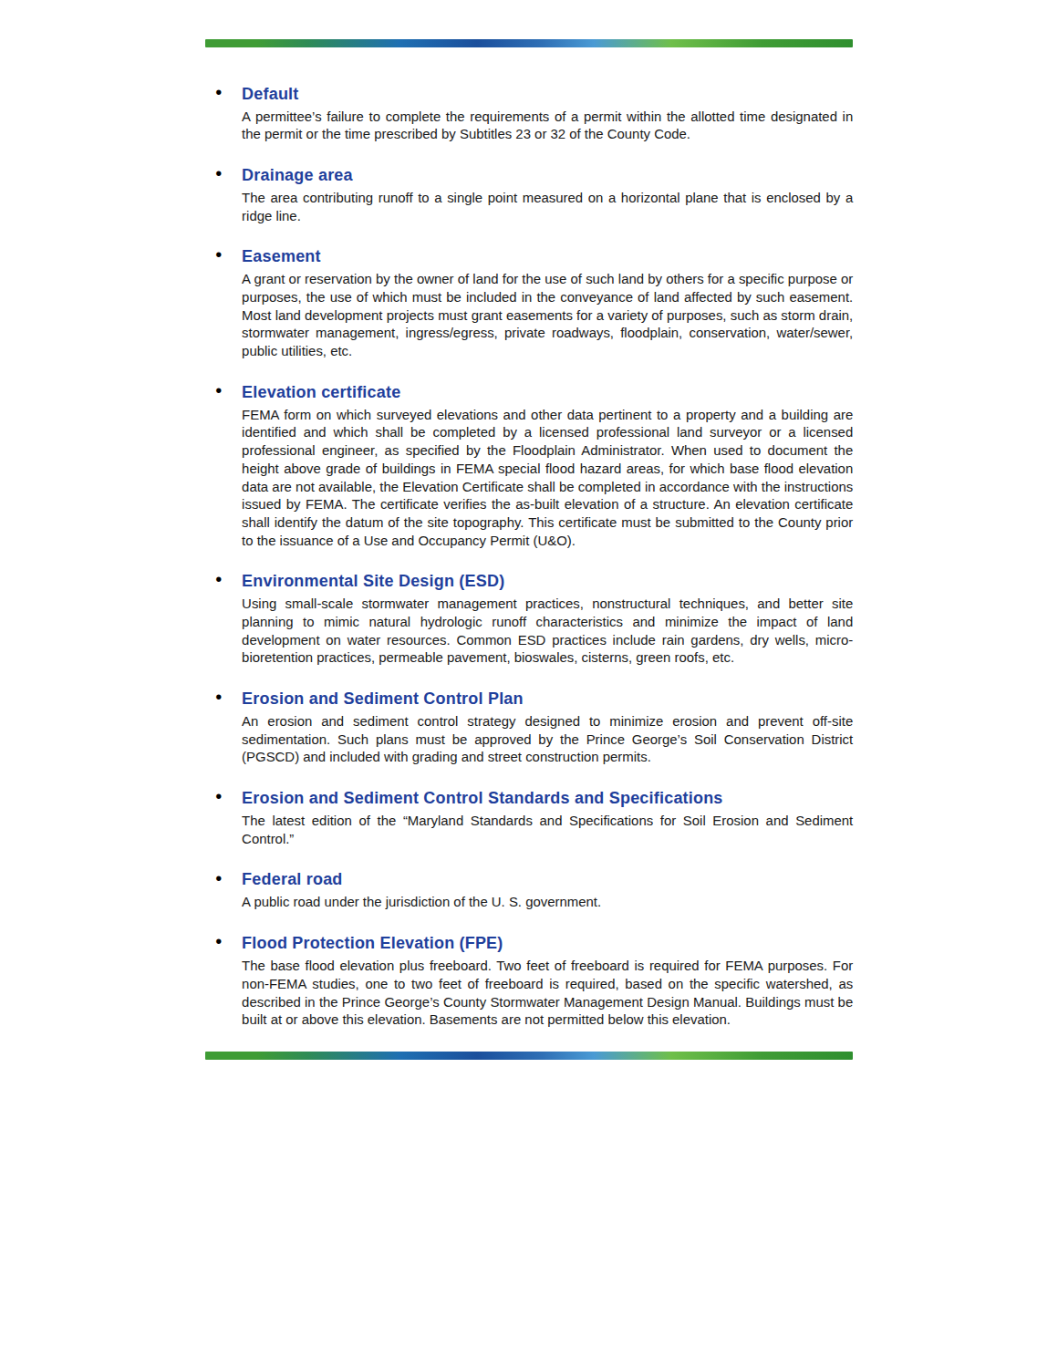Default
A permittee’s failure to complete the requirements of a permit within the allotted time designated in the permit or the time prescribed by Subtitles 23 or 32 of the County Code.
Drainage area
The area contributing runoff to a single point measured on a horizontal plane that is enclosed by a ridge line.
Easement
A grant or reservation by the owner of land for the use of such land by others for a specific purpose or purposes, the use of which must be included in the conveyance of land affected by such easement. Most land development projects must grant easements for a variety of purposes, such as storm drain, stormwater management, ingress/egress, private roadways, floodplain, conservation, water/sewer, public utilities, etc.
Elevation certificate
FEMA form on which surveyed elevations and other data pertinent to a property and a building are identified and which shall be completed by a licensed professional land surveyor or a licensed professional engineer, as specified by the Floodplain Administrator. When used to document the height above grade of buildings in FEMA special flood hazard areas, for which base flood elevation data are not available, the Elevation Certificate shall be completed in accordance with the instructions issued by FEMA. The certificate verifies the as-built elevation of a structure. An elevation certificate shall identify the datum of the site topography. This certificate must be submitted to the County prior to the issuance of a Use and Occupancy Permit (U&O).
Environmental Site Design (ESD)
Using small-scale stormwater management practices, nonstructural techniques, and better site planning to mimic natural hydrologic runoff characteristics and minimize the impact of land development on water resources. Common ESD practices include rain gardens, dry wells, micro-bioretention practices, permeable pavement, bioswales, cisterns, green roofs, etc.
Erosion and Sediment Control Plan
An erosion and sediment control strategy designed to minimize erosion and prevent off-site sedimentation. Such plans must be approved by the Prince George’s Soil Conservation District (PGSCD) and included with grading and street construction permits.
Erosion and Sediment Control Standards and Specifications
The latest edition of the “Maryland Standards and Specifications for Soil Erosion and Sediment Control.”
Federal road
A public road under the jurisdiction of the U. S. government.
Flood Protection Elevation (FPE)
The base flood elevation plus freeboard. Two feet of freeboard is required for FEMA purposes. For non-FEMA studies, one to two feet of freeboard is required, based on the specific watershed, as described in the Prince George’s County Stormwater Management Design Manual. Buildings must be built at or above this elevation. Basements are not permitted below this elevation.